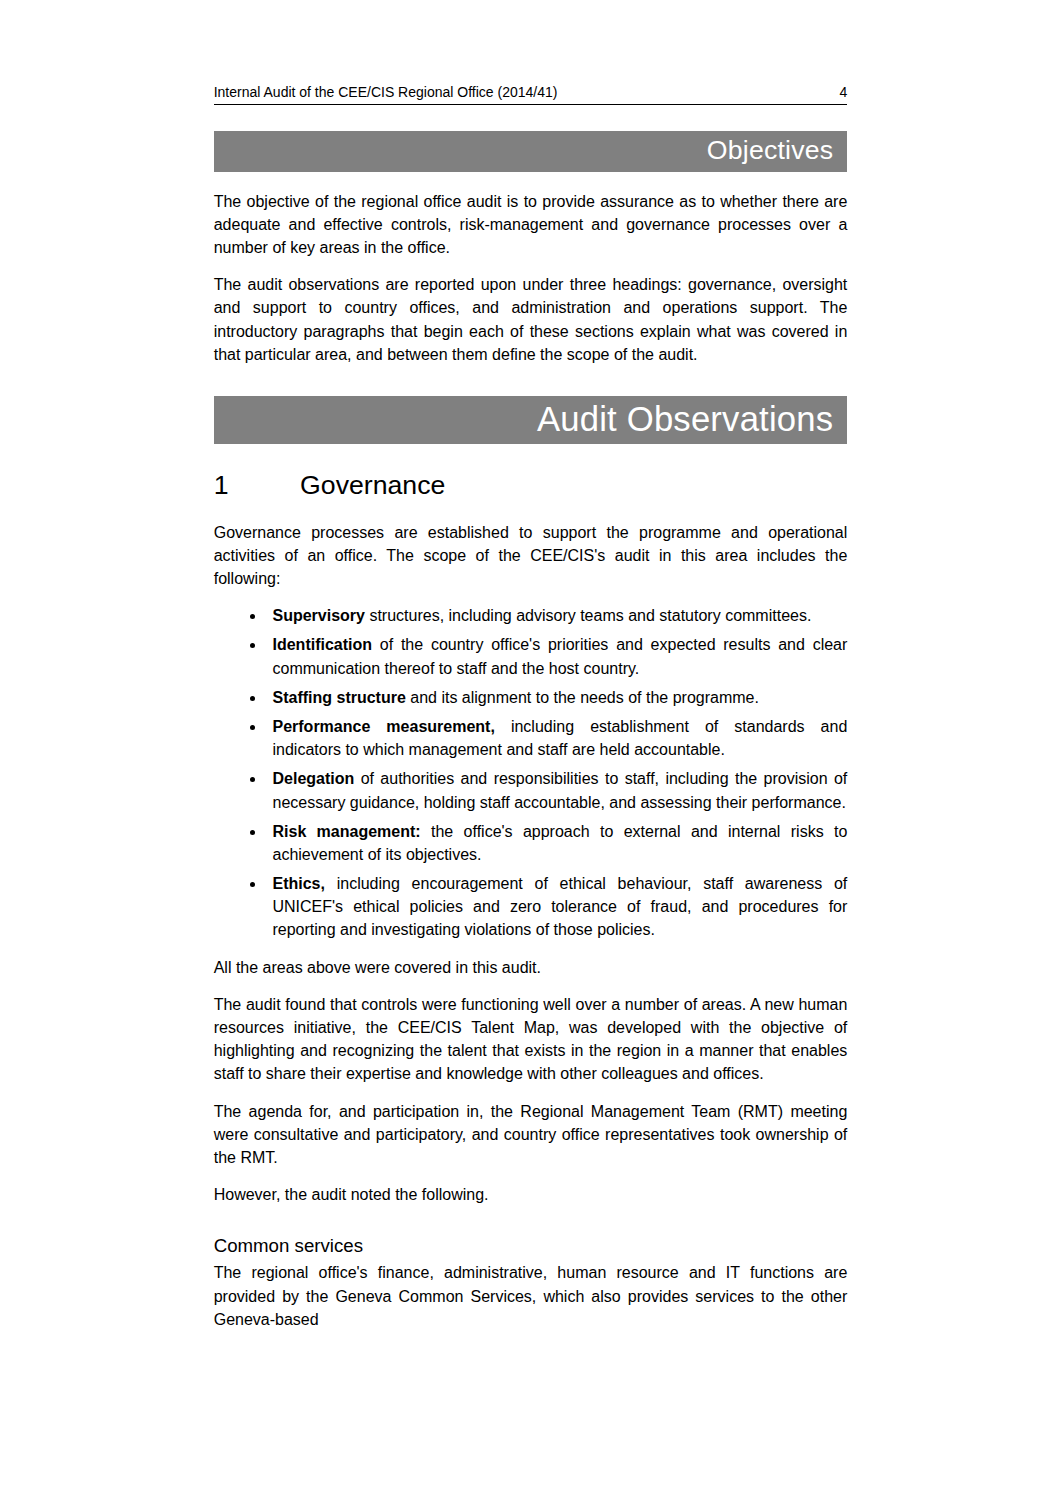Internal Audit of the CEE/CIS Regional Office (2014/41) 4
Objectives
The objective of the regional office audit is to provide assurance as to whether there are adequate and effective controls, risk-management and governance processes over a number of key areas in the office.
The audit observations are reported upon under three headings: governance, oversight and support to country offices, and administration and operations support. The introductory paragraphs that begin each of these sections explain what was covered in that particular area, and between them define the scope of the audit.
Audit Observations
1 Governance
Governance processes are established to support the programme and operational activities of an office. The scope of the CEE/CIS's audit in this area includes the following:
Supervisory structures, including advisory teams and statutory committees.
Identification of the country office's priorities and expected results and clear communication thereof to staff and the host country.
Staffing structure and its alignment to the needs of the programme.
Performance measurement, including establishment of standards and indicators to which management and staff are held accountable.
Delegation of authorities and responsibilities to staff, including the provision of necessary guidance, holding staff accountable, and assessing their performance.
Risk management: the office's approach to external and internal risks to achievement of its objectives.
Ethics, including encouragement of ethical behaviour, staff awareness of UNICEF's ethical policies and zero tolerance of fraud, and procedures for reporting and investigating violations of those policies.
All the areas above were covered in this audit.
The audit found that controls were functioning well over a number of areas. A new human resources initiative, the CEE/CIS Talent Map, was developed with the objective of highlighting and recognizing the talent that exists in the region in a manner that enables staff to share their expertise and knowledge with other colleagues and offices.
The agenda for, and participation in, the Regional Management Team (RMT) meeting were consultative and participatory, and country office representatives took ownership of the RMT.
However, the audit noted the following.
Common services
The regional office's finance, administrative, human resource and IT functions are provided by the Geneva Common Services, which also provides services to the other Geneva-based